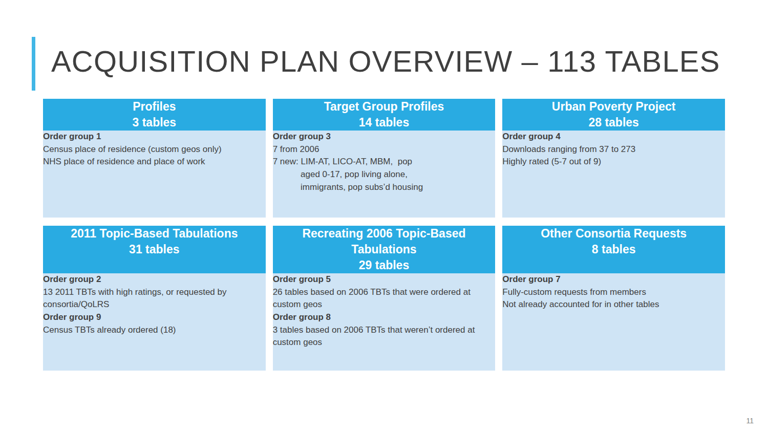Acquisition Plan Overview – 113 Tables
| Profiles 3 tables | Target Group Profiles 14 tables | Urban Poverty Project 28 tables |
| Order group 1 Census place of residence (custom geos only) NHS place of residence and place of work | Order group 3 7 from 2006 7 new: LIM-AT, LICO-AT, MBM, pop aged 0-17, pop living alone, immigrants, pop subs’d housing | Order group 4 Downloads ranging from 37 to 273 Highly rated (5-7 out of 9) |
| 2011 Topic-Based Tabulations 31 tables | Recreating 2006 Topic-Based Tabulations 29 tables | Other Consortia Requests 8 tables |
| Order group 2 13 2011 TBTs with high ratings, or requested by consortia/QoLRS Order group 9 Census TBTs already ordered (18) | Order group 5 26 tables based on 2006 TBTs that were ordered at custom geos Order group 8 3 tables based on 2006 TBTs that weren’t ordered at custom geos | Order group 7 Fully-custom requests from members Not already accounted for in other tables |
11